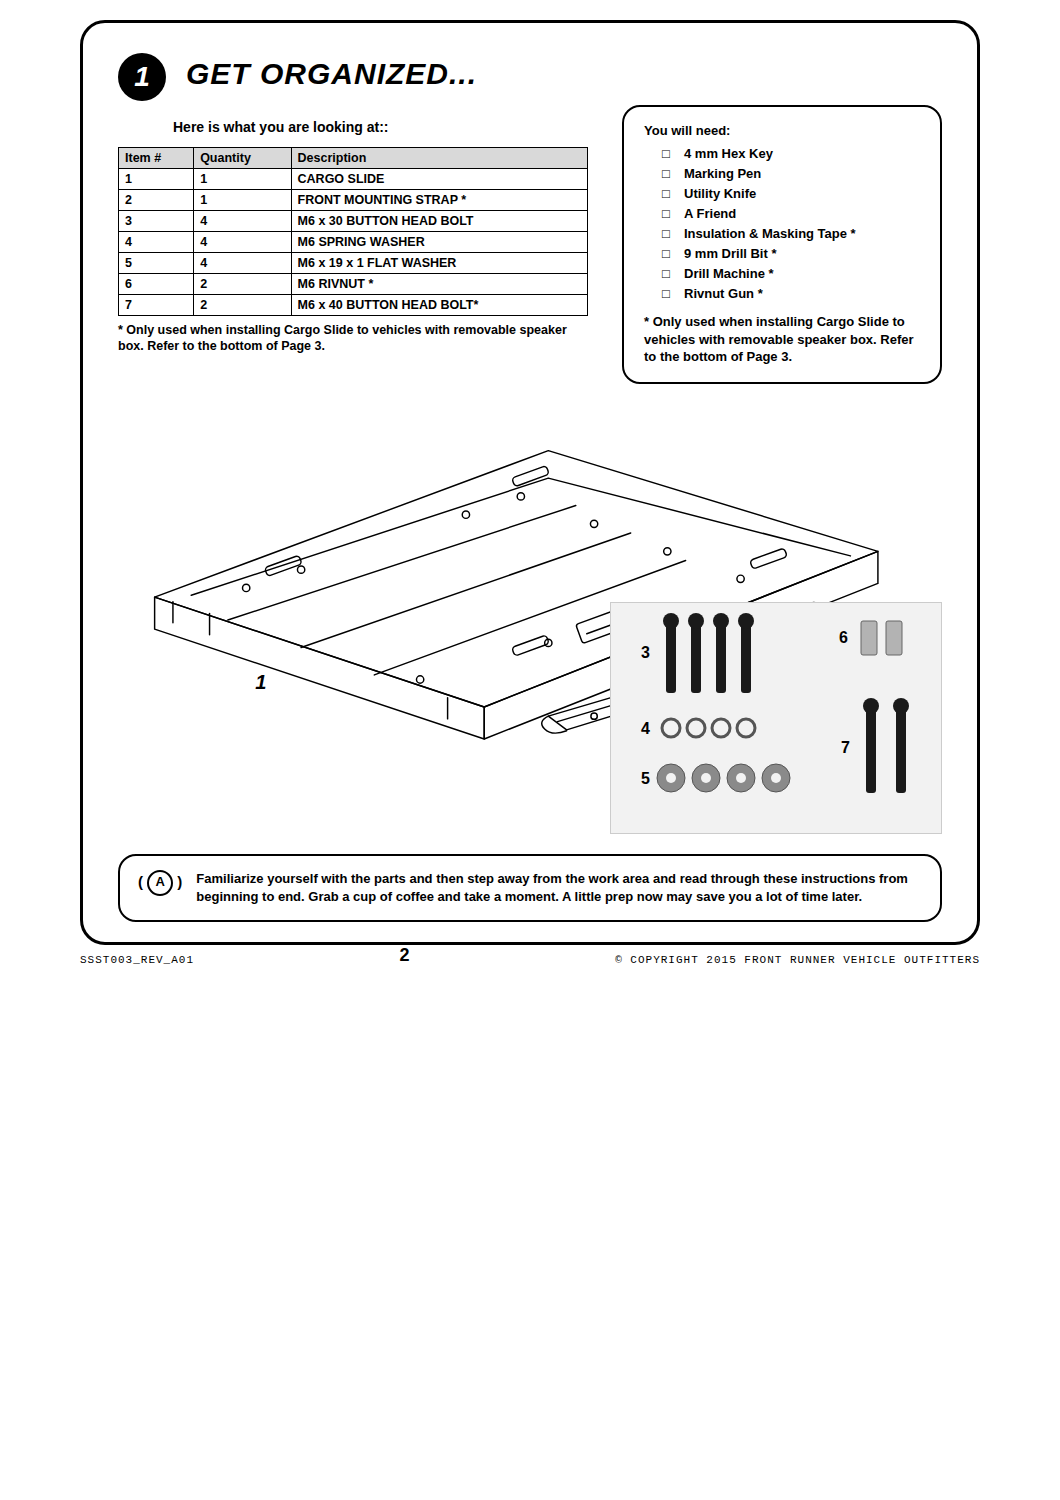1
GET ORGANIZED...
Here is what you are looking at::
| Item # | Quantity | Description |
| --- | --- | --- |
| 1 | 1 | CARGO SLIDE |
| 2 | 1 | FRONT MOUNTING STRAP * |
| 3 | 4 | M6 x 30 BUTTON HEAD BOLT |
| 4 | 4 | M6 SPRING WASHER |
| 5 | 4 | M6 x 19 x 1 FLAT WASHER |
| 6 | 2 | M6 RIVNUT * |
| 7 | 2 | M6 x 40 BUTTON HEAD BOLT* |
* Only used when installing Cargo Slide to vehicles with removable speaker box. Refer to the bottom of Page 3.
You will need:
4 mm Hex Key
Marking Pen
Utility Knife
A Friend
Insulation & Masking Tape *
9 mm Drill Bit *
Drill Machine *
Rivnut Gun *
* Only used when installing Cargo Slide to vehicles with removable speaker box. Refer to the bottom of Page 3.
1 2
3 4 5 6 7
( A )
Familiarize yourself with the parts and then step away from the work area and read through these instructions from beginning to end. Grab a cup of coffee and take a moment. A little prep now may save you a lot of time later.
SSST003_REV_A01
2
© COPYRIGHT 2015 FRONT RUNNER VEHICLE OUTFITTERS